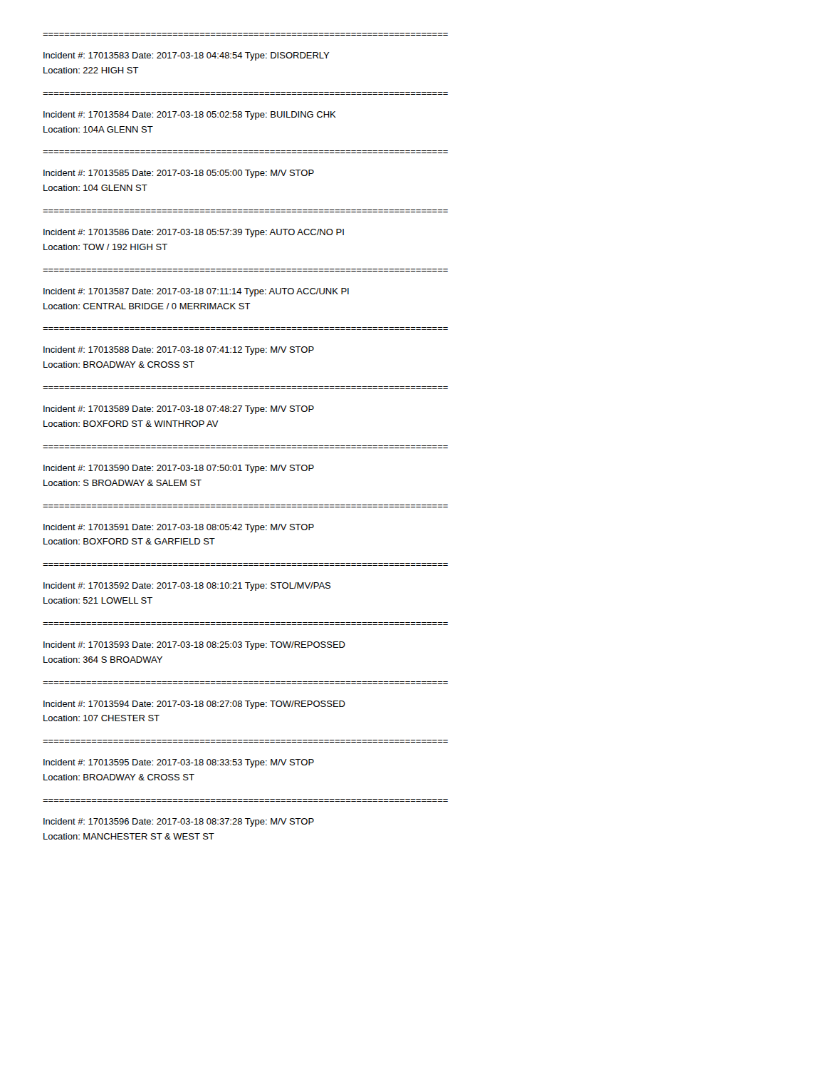===========================================================================
Incident #: 17013583 Date: 2017-03-18 04:48:54 Type: DISORDERLY
Location: 222 HIGH ST
===========================================================================
Incident #: 17013584 Date: 2017-03-18 05:02:58 Type: BUILDING CHK
Location: 104A GLENN ST
===========================================================================
Incident #: 17013585 Date: 2017-03-18 05:05:00 Type: M/V STOP
Location: 104 GLENN ST
===========================================================================
Incident #: 17013586 Date: 2017-03-18 05:57:39 Type: AUTO ACC/NO PI
Location: TOW / 192 HIGH ST
===========================================================================
Incident #: 17013587 Date: 2017-03-18 07:11:14 Type: AUTO ACC/UNK PI
Location: CENTRAL BRIDGE / 0 MERRIMACK ST
===========================================================================
Incident #: 17013588 Date: 2017-03-18 07:41:12 Type: M/V STOP
Location: BROADWAY & CROSS ST
===========================================================================
Incident #: 17013589 Date: 2017-03-18 07:48:27 Type: M/V STOP
Location: BOXFORD ST & WINTHROP AV
===========================================================================
Incident #: 17013590 Date: 2017-03-18 07:50:01 Type: M/V STOP
Location: S BROADWAY & SALEM ST
===========================================================================
Incident #: 17013591 Date: 2017-03-18 08:05:42 Type: M/V STOP
Location: BOXFORD ST & GARFIELD ST
===========================================================================
Incident #: 17013592 Date: 2017-03-18 08:10:21 Type: STOL/MV/PAS
Location: 521 LOWELL ST
===========================================================================
Incident #: 17013593 Date: 2017-03-18 08:25:03 Type: TOW/REPOSSED
Location: 364 S BROADWAY
===========================================================================
Incident #: 17013594 Date: 2017-03-18 08:27:08 Type: TOW/REPOSSED
Location: 107 CHESTER ST
===========================================================================
Incident #: 17013595 Date: 2017-03-18 08:33:53 Type: M/V STOP
Location: BROADWAY & CROSS ST
===========================================================================
Incident #: 17013596 Date: 2017-03-18 08:37:28 Type: M/V STOP
Location: MANCHESTER ST & WEST ST